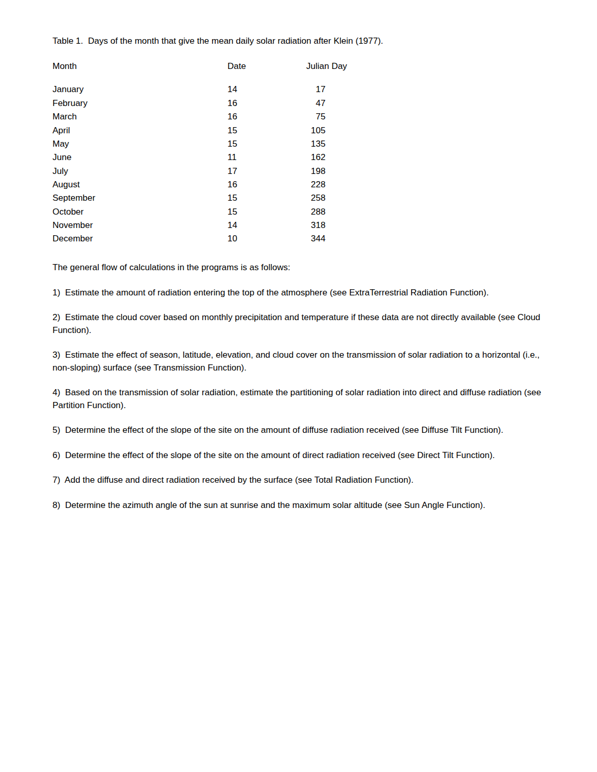Table 1. Days of the month that give the mean daily solar radiation after Klein (1977).
| Month | Date | Julian Day |
| --- | --- | --- |
| January | 14 | 17 |
| February | 16 | 47 |
| March | 16 | 75 |
| April | 15 | 105 |
| May | 15 | 135 |
| June | 11 | 162 |
| July | 17 | 198 |
| August | 16 | 228 |
| September | 15 | 258 |
| October | 15 | 288 |
| November | 14 | 318 |
| December | 10 | 344 |
The general flow of calculations in the programs is as follows:
1) Estimate the amount of radiation entering the top of the atmosphere (see ExtraTerrestrial Radiation Function).
2) Estimate the cloud cover based on monthly precipitation and temperature if these data are not directly available (see Cloud Function).
3) Estimate the effect of season, latitude, elevation, and cloud cover on the transmission of solar radiation to a horizontal (i.e., non-sloping) surface (see Transmission Function).
4) Based on the transmission of solar radiation, estimate the partitioning of solar radiation into direct and diffuse radiation (see Partition Function).
5) Determine the effect of the slope of the site on the amount of diffuse radiation received (see Diffuse Tilt Function).
6) Determine the effect of the slope of the site on the amount of direct radiation received (see Direct Tilt Function).
7) Add the diffuse and direct radiation received by the surface (see Total Radiation Function).
8) Determine the azimuth angle of the sun at sunrise and the maximum solar altitude (see Sun Angle Function).